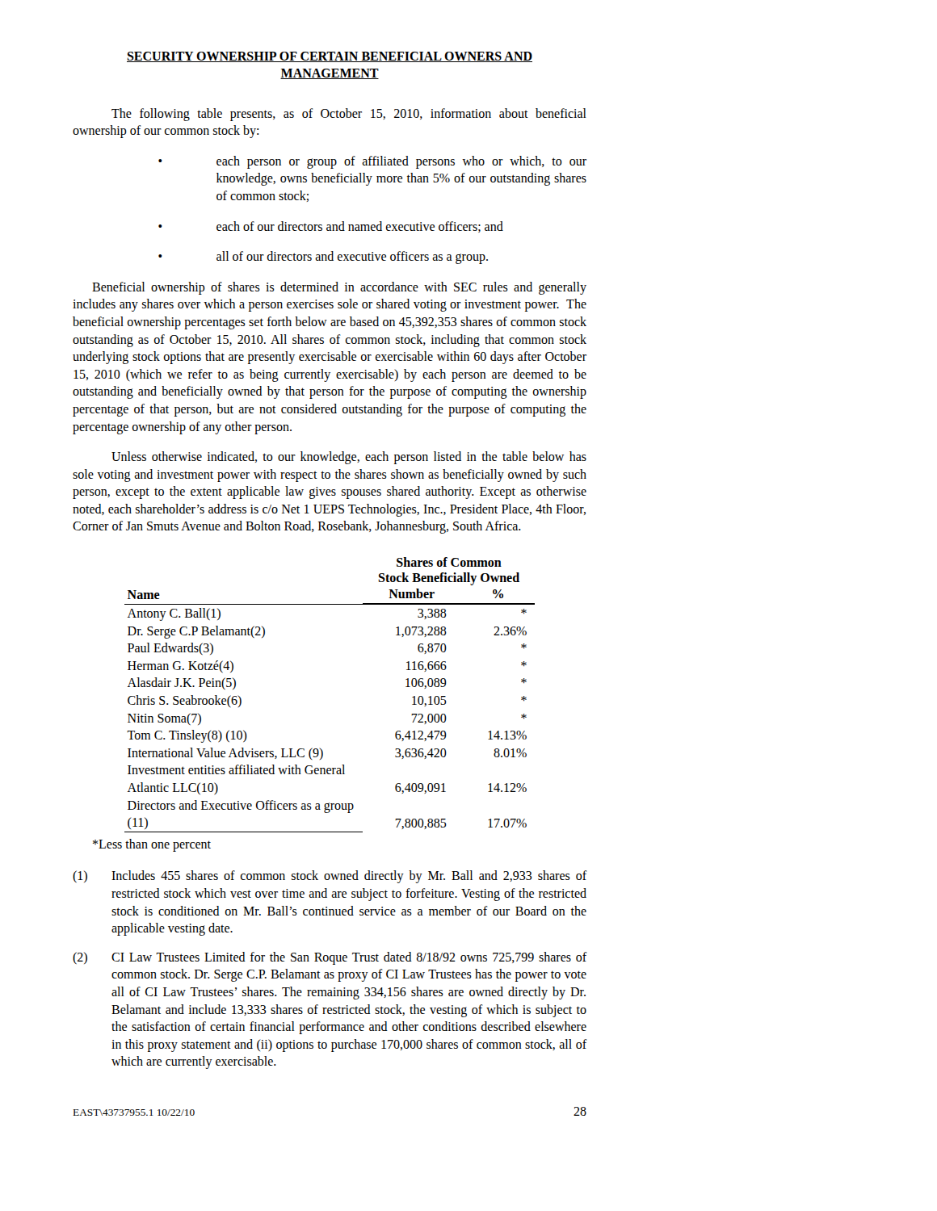SECURITY OWNERSHIP OF CERTAIN BENEFICIAL OWNERS AND
MANAGEMENT
The following table presents, as of October 15, 2010, information about beneficial ownership of our common stock by:
• each person or group of affiliated persons who or which, to our knowledge, owns beneficially more than 5% of our outstanding shares of common stock;
• each of our directors and named executive officers; and
• all of our directors and executive officers as a group.
Beneficial ownership of shares is determined in accordance with SEC rules and generally includes any shares over which a person exercises sole or shared voting or investment power. The beneficial ownership percentages set forth below are based on 45,392,353 shares of common stock outstanding as of October 15, 2010. All shares of common stock, including that common stock underlying stock options that are presently exercisable or exercisable within 60 days after October 15, 2010 (which we refer to as being currently exercisable) by each person are deemed to be outstanding and beneficially owned by that person for the purpose of computing the ownership percentage of that person, but are not considered outstanding for the purpose of computing the percentage ownership of any other person.
Unless otherwise indicated, to our knowledge, each person listed in the table below has sole voting and investment power with respect to the shares shown as beneficially owned by such person, except to the extent applicable law gives spouses shared authority. Except as otherwise noted, each shareholder’s address is c/o Net 1 UEPS Technologies, Inc., President Place, 4th Floor, Corner of Jan Smuts Avenue and Bolton Road, Rosebank, Johannesburg, South Africa.
| Name | Shares of Common Stock Beneficially Owned |
| --- | --- |
| Number | % |
| Antony C. Ball(1) | 3,388 | * |
| Dr. Serge C.P Belamant(2) | 1,073,288 | 2.36% |
| Paul Edwards(3) | 6,870 | * |
| Herman G. Kotzé(4) | 116,666 | * |
| Alasdair J.K. Pein(5) | 106,089 | * |
| Chris S. Seabrooke(6) | 10,105 | * |
| Nitin Soma(7) | 72,000 | * |
| Tom C. Tinsley(8) (10) | 6,412,479 | 14.13% |
| International Value Advisers, LLC (9) | 3,636,420 | 8.01% |
| Investment entities affiliated with General Atlantic LLC(10) | 6,409,091 | 14.12% |
| Directors and Executive Officers as a group (11) | 7,800,885 | 17.07% |
*Less than one percent
(1) Includes 455 shares of common stock owned directly by Mr. Ball and 2,933 shares of restricted stock which vest over time and are subject to forfeiture. Vesting of the restricted stock is conditioned on Mr. Ball’s continued service as a member of our Board on the applicable vesting date.
(2) CI Law Trustees Limited for the San Roque Trust dated 8/18/92 owns 725,799 shares of common stock. Dr. Serge C.P. Belamant as proxy of CI Law Trustees has the power to vote all of CI Law Trustees’ shares. The remaining 334,156 shares are owned directly by Dr. Belamant and include 13,333 shares of restricted stock, the vesting of which is subject to the satisfaction of certain financial performance and other conditions described elsewhere in this proxy statement and (ii) options to purchase 170,000 shares of common stock, all of which are currently exercisable.
EAST\43737955.1 10/22/10 28